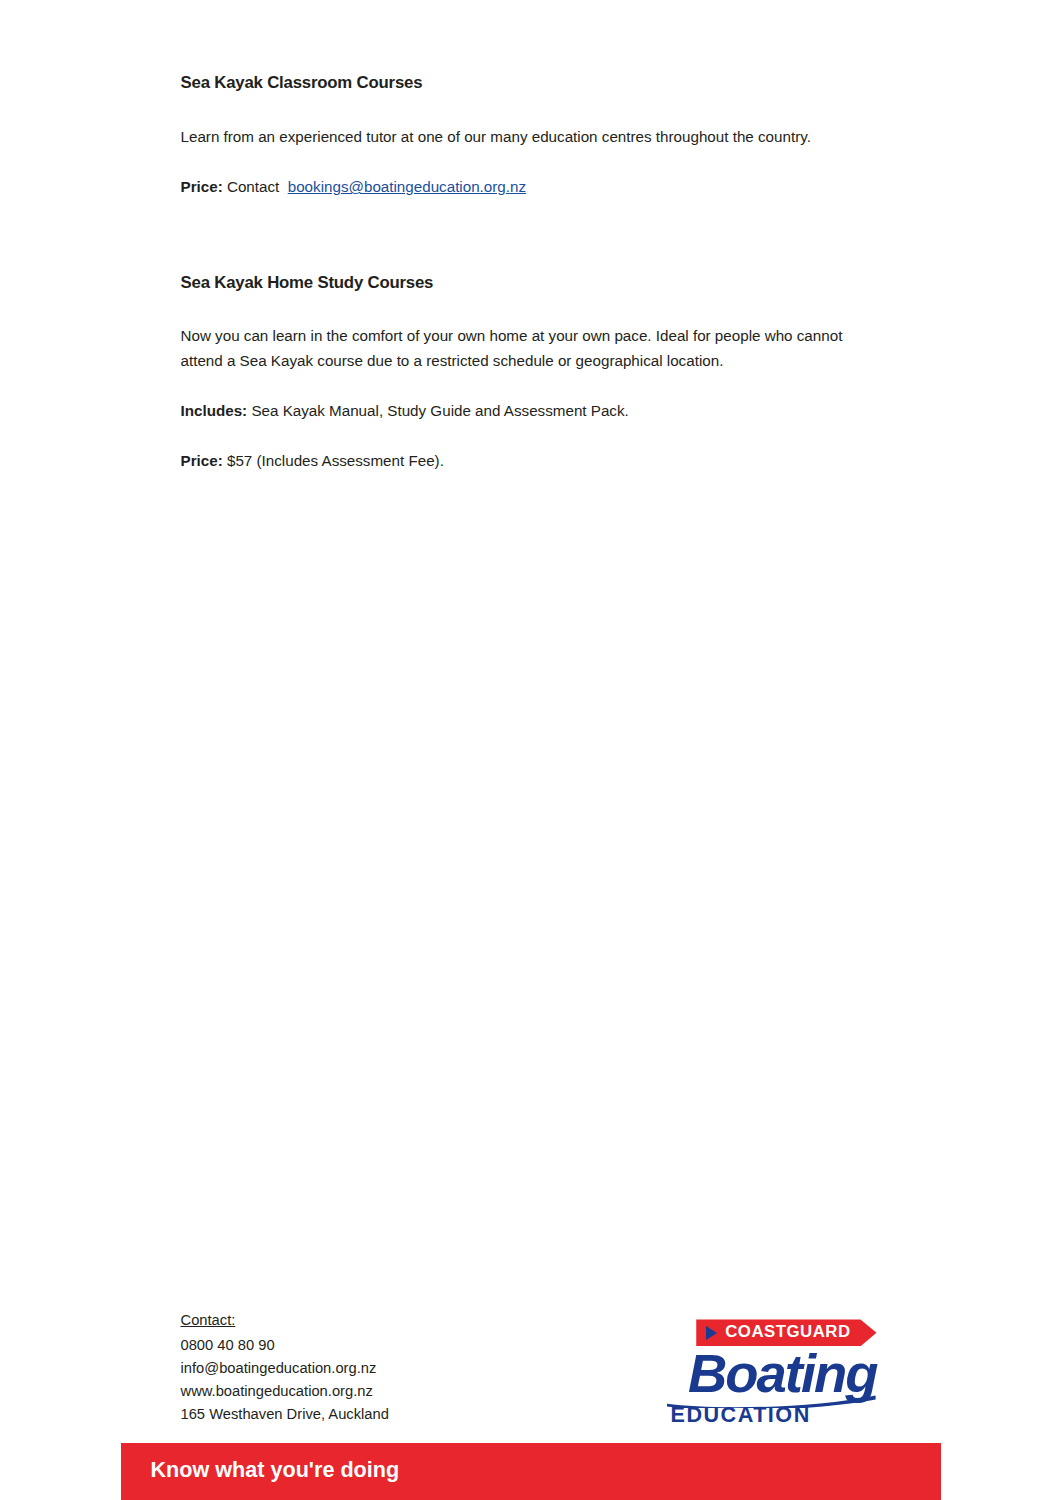Sea Kayak Classroom Courses
Learn from an experienced tutor at one of our many education centres throughout the country.
Price: Contact bookings@boatingeducation.org.nz
Sea Kayak Home Study Courses
Now you can learn in the comfort of your own home at your own pace. Ideal for people who cannot attend a Sea Kayak course due to a restricted schedule or geographical location.
Includes: Sea Kayak Manual, Study Guide and Assessment Pack.
Price: $57 (Includes Assessment Fee).
Contact: 0800 40 80 90
info@boatingeducation.org.nz
www.boatingeducation.org.nz
165 Westhaven Drive, Auckland
COASTGUARD
Boating
EDUCATION
Know what you're doing